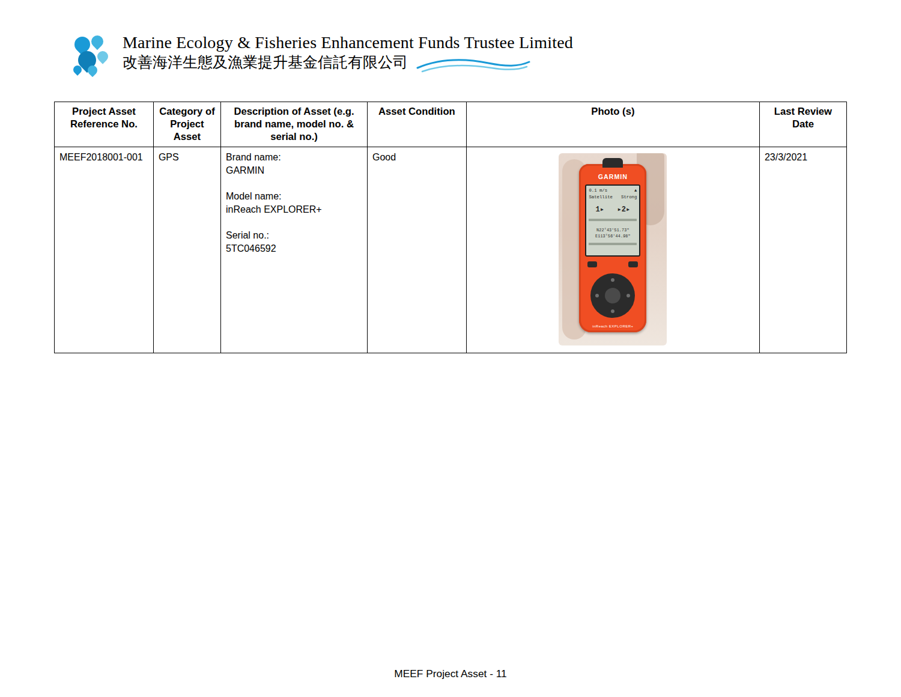Marine Ecology & Fisheries Enhancement Funds Trustee Limited
改善海洋生態及漁業提升基金信託有限公司
| Project Asset Reference No. | Category of Project Asset | Description of Asset (e.g. brand name, model no. & serial no.) | Asset Condition | Photo (s) | Last Review Date |
| --- | --- | --- | --- | --- | --- |
| MEEF2018001-001 | GPS | Brand name: GARMIN Model name: inReach EXPLORER+ Serial no.: 5TC046592 | Good | GARMIN 0.1 m/s ▲ Satellite Strong 1▸ ▸2▸ N22°43'51.73" E113°56'44.98" inReach EXPLORER+ | 23/3/2021 |
MEEF Project Asset - 11